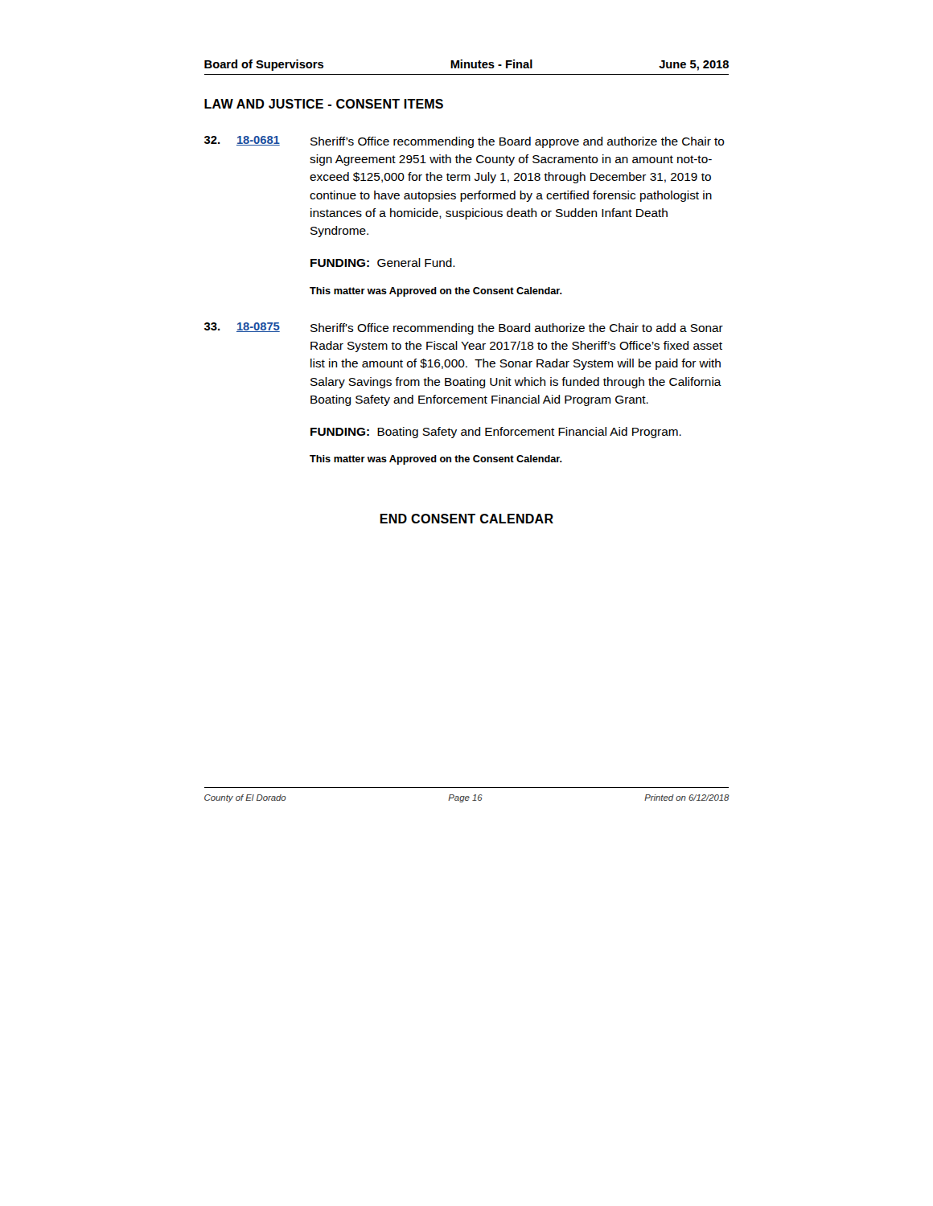Board of Supervisors
Minutes - Final
June 5, 2018
LAW AND JUSTICE - CONSENT ITEMS
32.
18-0681
Sheriff’s Office recommending the Board approve and authorize the Chair to sign Agreement 2951 with the County of Sacramento in an amount not-to-exceed $125,000 for the term July 1, 2018 through December 31, 2019 to continue to have autopsies performed by a certified forensic pathologist in instances of a homicide, suspicious death or Sudden Infant Death Syndrome.
FUNDING: General Fund.
This matter was Approved on the Consent Calendar.
33.
18-0875
Sheriff's Office recommending the Board authorize the Chair to add a Sonar Radar System to the Fiscal Year 2017/18 to the Sheriff’s Office’s fixed asset list in the amount of $16,000. The Sonar Radar System will be paid for with Salary Savings from the Boating Unit which is funded through the California Boating Safety and Enforcement Financial Aid Program Grant.
FUNDING: Boating Safety and Enforcement Financial Aid Program.
This matter was Approved on the Consent Calendar.
END CONSENT CALENDAR
County of El Dorado
Page 16
Printed on 6/12/2018